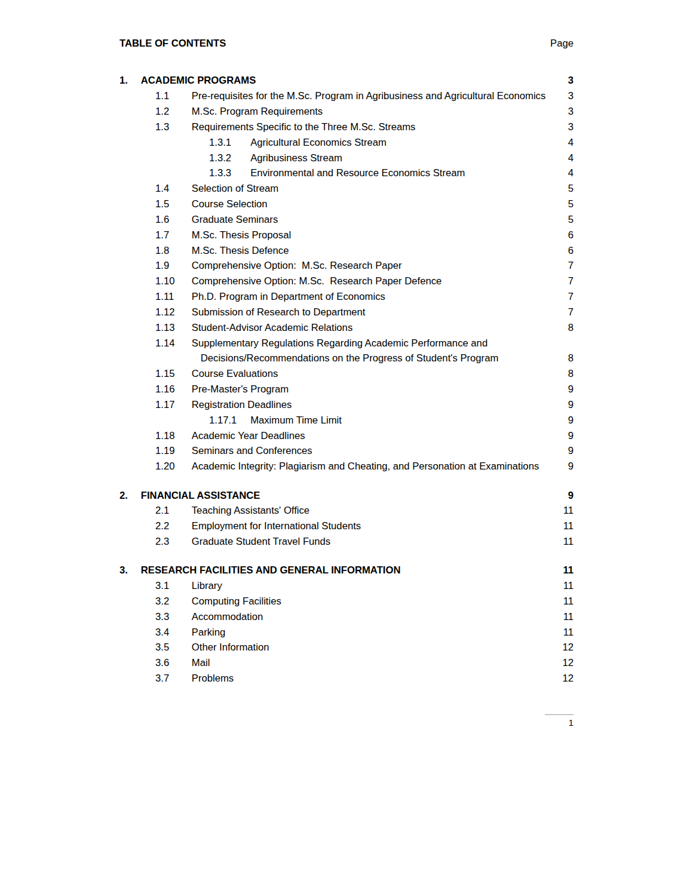TABLE OF CONTENTS Page
1. ACADEMIC PROGRAMS 3
1.1 Pre-requisites for the M.Sc. Program in Agribusiness and Agricultural Economics 3
1.2 M.Sc. Program Requirements 3
1.3 Requirements Specific to the Three M.Sc. Streams 3
1.3.1 Agricultural Economics Stream 4
1.3.2 Agribusiness Stream 4
1.3.3 Environmental and Resource Economics Stream 4
1.4 Selection of Stream 5
1.5 Course Selection 5
1.6 Graduate Seminars 5
1.7 M.Sc. Thesis Proposal 6
1.8 M.Sc. Thesis Defence 6
1.9 Comprehensive Option: M.Sc. Research Paper 7
1.10 Comprehensive Option: M.Sc. Research Paper Defence 7
1.11 Ph.D. Program in Department of Economics 7
1.12 Submission of Research to Department 7
1.13 Student-Advisor Academic Relations 8
1.14 Supplementary Regulations Regarding Academic Performance and
Decisions/Recommendations on the Progress of Student's Program 8
1.15 Course Evaluations 8
1.16 Pre-Master's Program 9
1.17 Registration Deadlines 9
1.17.1 Maximum Time Limit 9
1.18 Academic Year Deadlines 9
1.19 Seminars and Conferences 9
1.20 Academic Integrity: Plagiarism and Cheating, and Personation at Examinations 9
2. FINANCIAL ASSISTANCE 9
2.1 Teaching Assistants' Office 11
2.2 Employment for International Students 11
2.3 Graduate Student Travel Funds 11
3. RESEARCH FACILITIES AND GENERAL INFORMATION 11
3.1 Library 11
3.2 Computing Facilities 11
3.3 Accommodation 11
3.4 Parking 11
3.5 Other Information 12
3.6 Mail 12
3.7 Problems 12
1